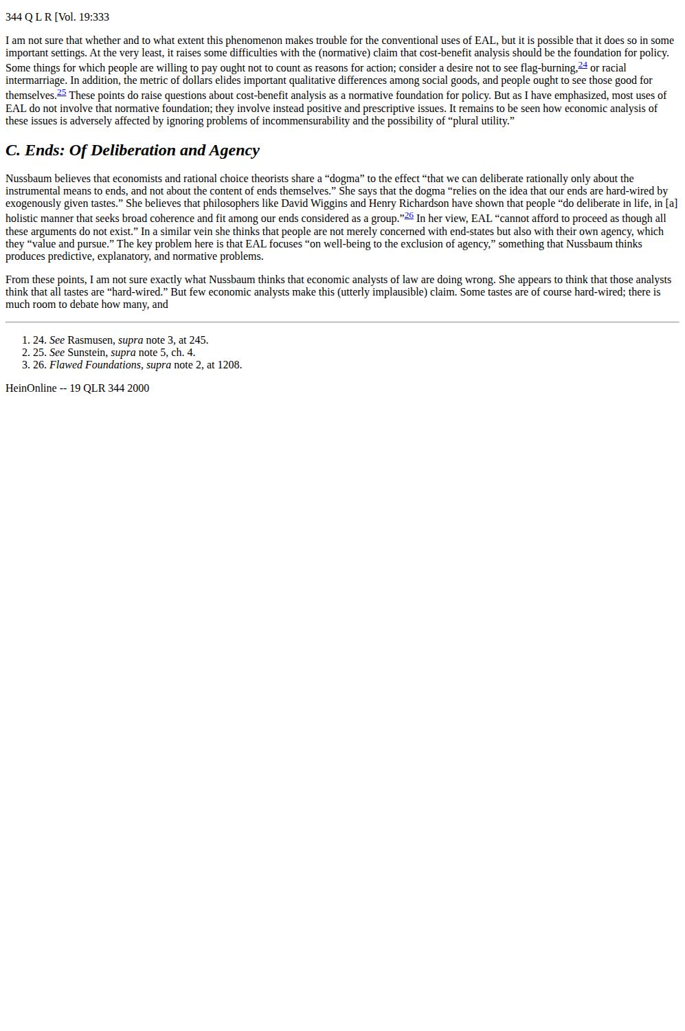344 Q L R [Vol. 19:333
I am not sure that whether and to what extent this phenomenon makes trouble for the conventional uses of EAL, but it is possible that it does so in some important settings. At the very least, it raises some difficulties with the (normative) claim that cost-benefit analysis should be the foundation for policy. Some things for which people are willing to pay ought not to count as reasons for action; consider a desire not to see flag-burning,24 or racial intermarriage. In addition, the metric of dollars elides important qualitative differences among social goods, and people ought to see those good for themselves.25 These points do raise questions about cost-benefit analysis as a normative foundation for policy. But as I have emphasized, most uses of EAL do not involve that normative foundation; they involve instead positive and prescriptive issues. It remains to be seen how economic analysis of these issues is adversely affected by ignoring problems of incommensurability and the possibility of “plural utility.”
C. Ends: Of Deliberation and Agency
Nussbaum believes that economists and rational choice theorists share a “dogma” to the effect “that we can deliberate rationally only about the instrumental means to ends, and not about the content of ends themselves.” She says that the dogma “relies on the idea that our ends are hard-wired by exogenously given tastes.” She believes that philosophers like David Wiggins and Henry Richardson have shown that people “do deliberate in life, in [a] holistic manner that seeks broad coherence and fit among our ends considered as a group.”26 In her view, EAL “cannot afford to proceed as though all these arguments do not exist.” In a similar vein she thinks that people are not merely concerned with end-states but also with their own agency, which they “value and pursue.” The key problem here is that EAL focuses “on well-being to the exclusion of agency,” something that Nussbaum thinks produces predictive, explanatory, and normative problems.
From these points, I am not sure exactly what Nussbaum thinks that economic analysts of law are doing wrong. She appears to think that those analysts think that all tastes are “hard-wired.” But few economic analysts make this (utterly implausible) claim. Some tastes are of course hard-wired; there is much room to debate how many, and
24. See Rasmusen, supra note 3, at 245.
25. See Sunstein, supra note 5, ch. 4.
26. Flawed Foundations, supra note 2, at 1208.
HeinOnline -- 19 QLR 344 2000